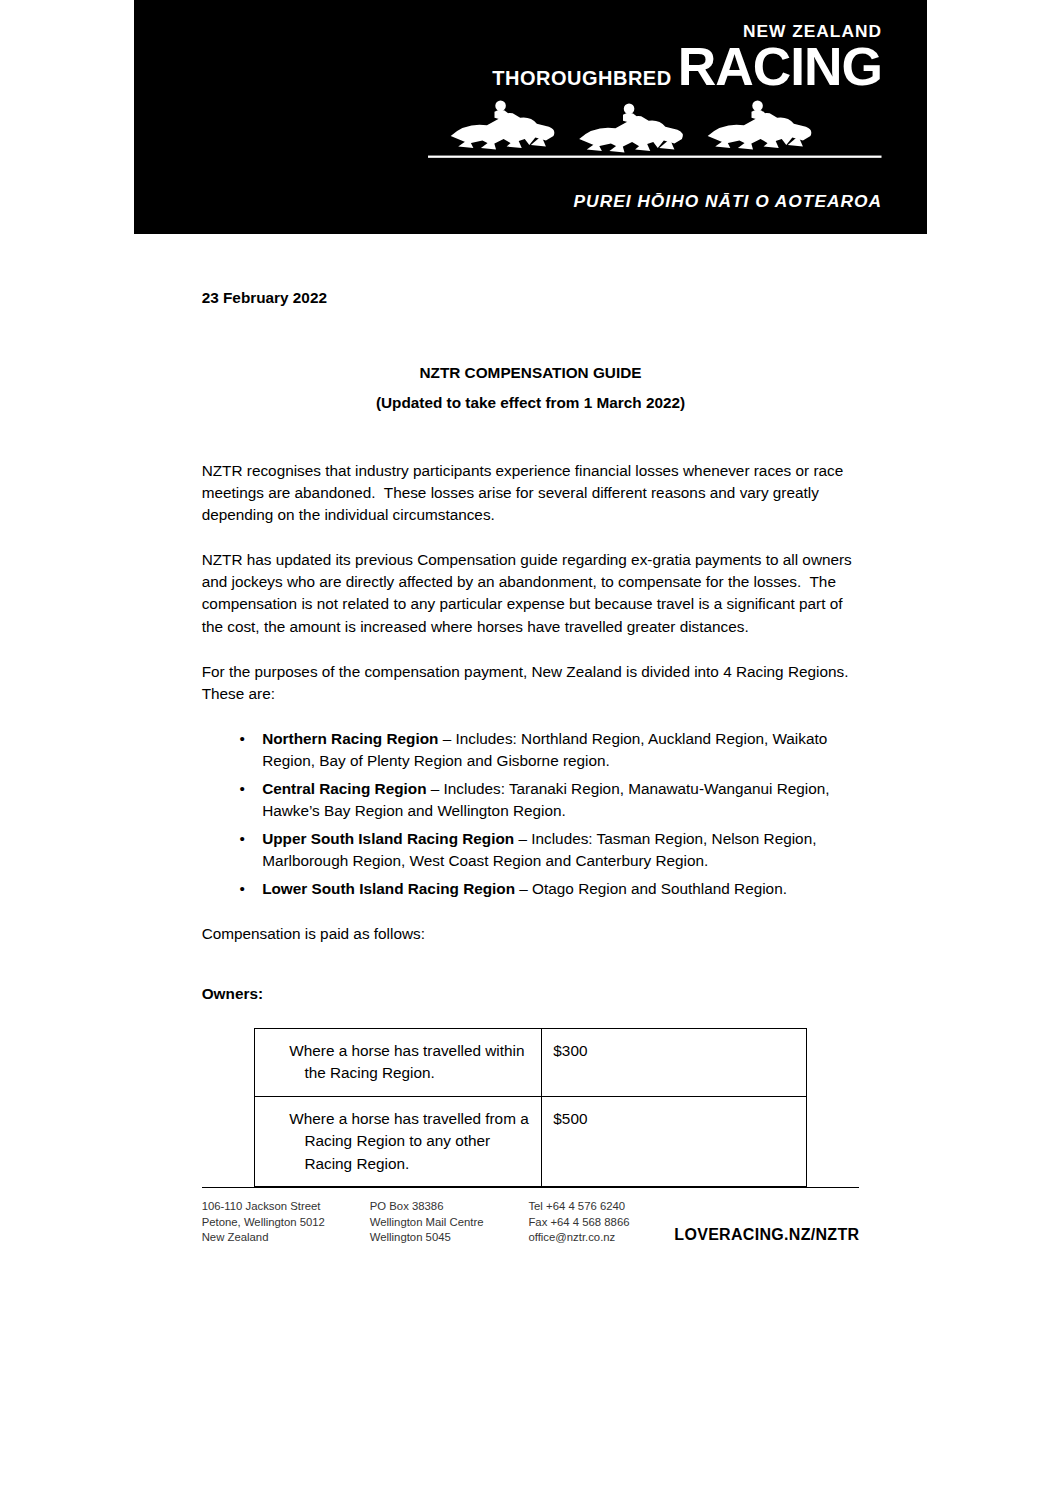NEW ZEALAND
THOROUGHBRED RACING
PUREI HŌIHO NĀTI O AOTEAROA
23 February 2022
NZTR COMPENSATION GUIDE
(Updated to take effect from 1 March 2022)
NZTR recognises that industry participants experience financial losses whenever races or race meetings are abandoned. These losses arise for several different reasons and vary greatly depending on the individual circumstances.
NZTR has updated its previous Compensation guide regarding ex-gratia payments to all owners and jockeys who are directly affected by an abandonment, to compensate for the losses. The compensation is not related to any particular expense but because travel is a significant part of the cost, the amount is increased where horses have travelled greater distances.
For the purposes of the compensation payment, New Zealand is divided into 4 Racing Regions. These are:
Northern Racing Region – Includes: Northland Region, Auckland Region, Waikato Region, Bay of Plenty Region and Gisborne region.
Central Racing Region – Includes: Taranaki Region, Manawatu-Wanganui Region, Hawke’s Bay Region and Wellington Region.
Upper South Island Racing Region – Includes: Tasman Region, Nelson Region, Marlborough Region, West Coast Region and Canterbury Region.
Lower South Island Racing Region – Otago Region and Southland Region.
Compensation is paid as follows:
Owners:
| Where a horse has travelled within the Racing Region. | $300 |
| Where a horse has travelled from a Racing Region to any other Racing Region. | $500 |
106-110 Jackson Street
Petone, Wellington 5012
New Zealand
PO Box 38386
Wellington Mail Centre
Wellington 5045
Tel +64 4 576 6240
Fax +64 4 568 8866
office@nztr.co.nz
LOVERACING.NZ/NZTR